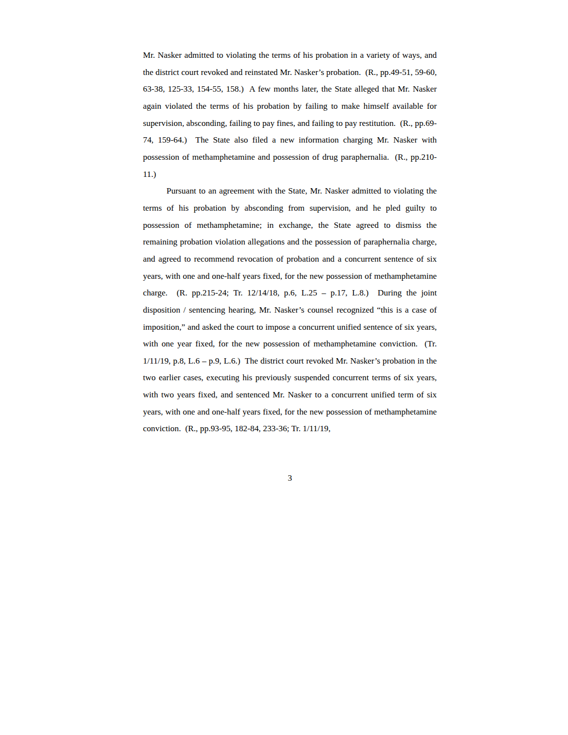Mr. Nasker admitted to violating the terms of his probation in a variety of ways, and the district court revoked and reinstated Mr. Nasker’s probation. (R., pp.49-51, 59-60, 63-38, 125-33, 154-55, 158.) A few months later, the State alleged that Mr. Nasker again violated the terms of his probation by failing to make himself available for supervision, absconding, failing to pay fines, and failing to pay restitution. (R., pp.69-74, 159-64.) The State also filed a new information charging Mr. Nasker with possession of methamphetamine and possession of drug paraphernalia. (R., pp.210-11.)
Pursuant to an agreement with the State, Mr. Nasker admitted to violating the terms of his probation by absconding from supervision, and he pled guilty to possession of methamphetamine; in exchange, the State agreed to dismiss the remaining probation violation allegations and the possession of paraphernalia charge, and agreed to recommend revocation of probation and a concurrent sentence of six years, with one and one-half years fixed, for the new possession of methamphetamine charge. (R. pp.215-24; Tr. 12/14/18, p.6, L.25 – p.17, L.8.) During the joint disposition / sentencing hearing, Mr. Nasker’s counsel recognized “this is a case of imposition,” and asked the court to impose a concurrent unified sentence of six years, with one year fixed, for the new possession of methamphetamine conviction. (Tr. 1/11/19, p.8, L.6 – p.9, L.6.) The district court revoked Mr. Nasker’s probation in the two earlier cases, executing his previously suspended concurrent terms of six years, with two years fixed, and sentenced Mr. Nasker to a concurrent unified term of six years, with one and one-half years fixed, for the new possession of methamphetamine conviction. (R., pp.93-95, 182-84, 233-36; Tr. 1/11/19,
3